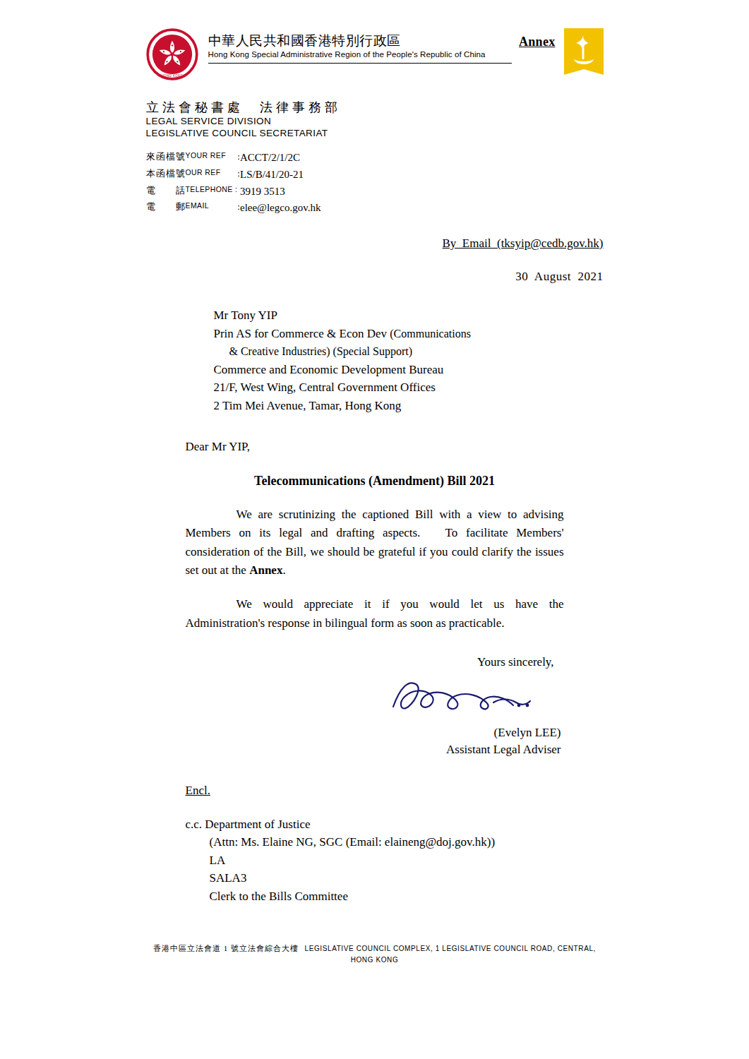HONG KONG
中華人民共和國香港特別行政區
Hong Kong Special Administrative Region of the People's Republic of China
Annex
立法會秘書處　法律事務部
LEGAL SERVICE DIVISION
LEGISLATIVE COUNCIL SECRETARIAT
| 來函檔號 | YOUR REF | : | ACCT/2/1/2C |
| 本函檔號 | OUR REF | : | LS/B/41/20-21 |
| 電 話 | TELEPHONE : | | 3919 3513 |
| 電 郵 | EMAIL | : | elee@legco.gov.hk |
By Email (tksyip@cedb.gov.hk)
30 August 2021
Mr Tony YIP
Prin AS for Commerce & Econ Dev (Communications
& Creative Industries) (Special Support)
Commerce and Economic Development Bureau
21/F, West Wing, Central Government Offices
2 Tim Mei Avenue, Tamar, Hong Kong
Dear Mr YIP,
Telecommunications (Amendment) Bill 2021
We are scrutinizing the captioned Bill with a view to advising Members on its legal and drafting aspects. To facilitate Members' consideration of the Bill, we should be grateful if you could clarify the issues set out at the Annex.
We would appreciate it if you would let us have the Administration's response in bilingual form as soon as practicable.
Yours sincerely,
(Evelyn LEE)
Assistant Legal Adviser
Encl.
c.c. Department of Justice (Attn: Ms. Elaine NG, SGC (Email: elaineng@doj.gov.hk)) LA SALA3 Clerk to the Bills Committee
香港中區立法會道 1 號立法會綜合大樓 LEGISLATIVE COUNCIL COMPLEX, 1 LEGISLATIVE COUNCIL ROAD, CENTRAL, HONG KONG